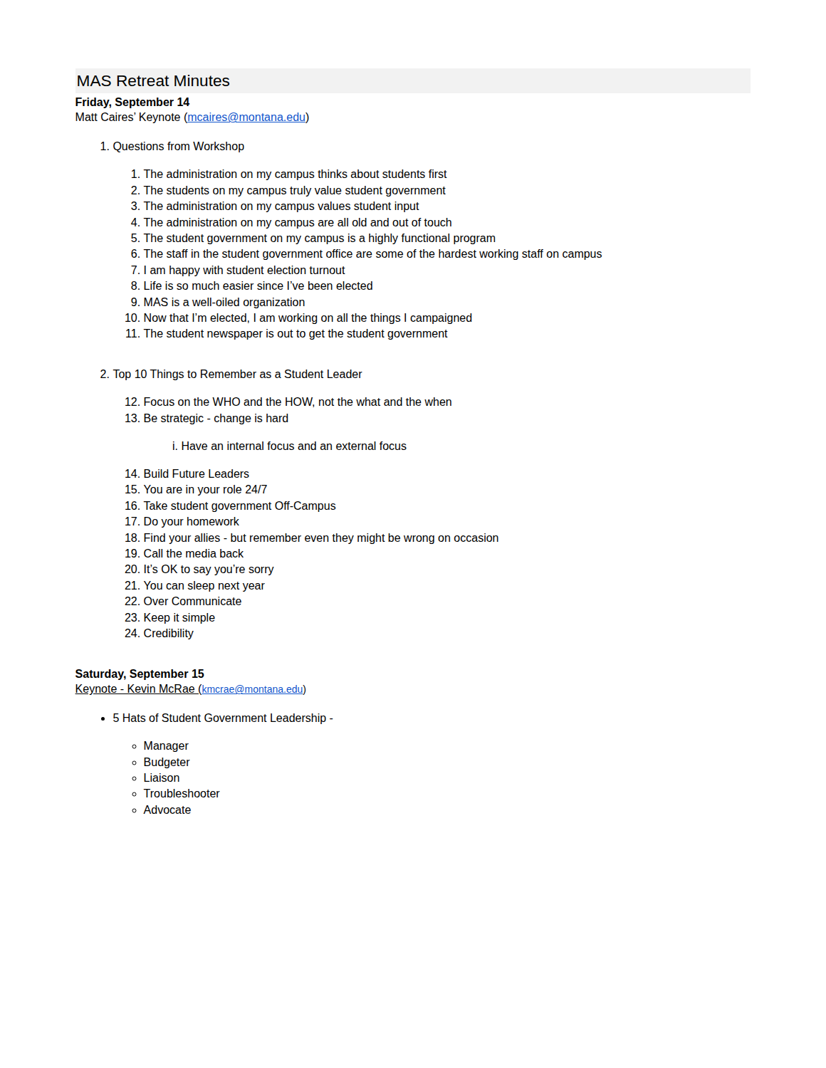MAS Retreat Minutes
Friday, September 14
Matt Caires’ Keynote (mcaires@montana.edu)
Questions from Workshop
The administration on my campus thinks about students first
The students on my campus truly value student government
The administration on my campus values student input
The administration on my campus are all old and out of touch
The student government on my campus is a highly functional program
The staff in the student government office are some of the hardest working staff on campus
I am happy with student election turnout
Life is so much easier since I’ve been elected
MAS is a well-oiled organization
Now that I’m elected, I am working on all the things I campaigned
The student newspaper is out to get the student government
Top 10 Things to Remember as a Student Leader
Focus on the WHO and the HOW, not the what and the when
Be strategic - change is hard
Have an internal focus and an external focus
Build Future Leaders
You are in your role 24/7
Take student government Off-Campus
Do your homework
Find your allies - but remember even they might be wrong on occasion
Call the media back
It’s OK to say you’re sorry
You can sleep next year
Over Communicate
Keep it simple
Credibility
Saturday, September 15
Keynote - Kevin McRae (kmcrae@montana.edu)
5 Hats of Student Government Leadership -
Manager
Budgeter
Liaison
Troubleshooter
Advocate